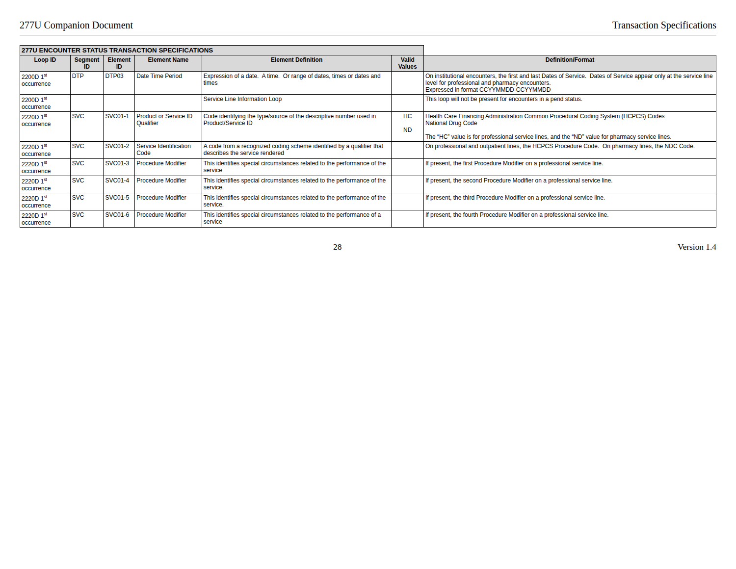277U Companion Document
Transaction Specifications
| 277U ENCOUNTER STATUS TRANSACTION SPECIFICATIONS |
| Loop ID | Segment ID | Element ID | Element Name | Element Definition | Valid Values | Definition/Format |
| 2200D 1 st occurrence | DTP | DTP03 | Date Time Period | Expression of a date. A time. Or range of dates, times or dates and times | | On institutional encounters, the first and last Dates of Service. Dates of Service appear only at the service line level for professional and pharmacy encounters. Expressed in format CCYYMMDD-CCYYMMDD |
| 2200D 1 st occurrence | | | | Service Line Information Loop | | This loop will not be present for encounters in a pend status. |
| 2220D 1 st occurrence | SVC | SVC01-1 | Product or Service ID Qualifier | Code identifying the type/source of the descriptive number used in Product/Service ID | HC ND | Health Care Financing Administration Common Procedural Coding System (HCPCS) Codes National Drug Code The “HC” value is for professional service lines, and the “ND” value for pharmacy service lines. |
| 2220D 1 st occurrence | SVC | SVC01-2 | Service Identification Code | A code from a recognized coding scheme identified by a qualifier that describes the service rendered | | On professional and outpatient lines, the HCPCS Procedure Code. On pharmacy lines, the NDC Code. |
| 2220D 1 st occurrence | SVC | SVC01-3 | Procedure Modifier | This identifies special circumstances related to the performance of the service | | If present, the first Procedure Modifier on a professional service line. |
| 2220D 1 st occurrence | SVC | SVC01-4 | Procedure Modifier | This identifies special circumstances related to the performance of the service. | | If present, the second Procedure Modifier on a professional service line. |
| 2220D 1 st occurrence | SVC | SVC01-5 | Procedure Modifier | This identifies special circumstances related to the performance of the service. | | If present, the third Procedure Modifier on a professional service line. |
| 2220D 1 st occurrence | SVC | SVC01-6 | Procedure Modifier | This identifies special circumstances related to the performance of a service | | If present, the fourth Procedure Modifier on a professional service line. |
28
Version 1.4